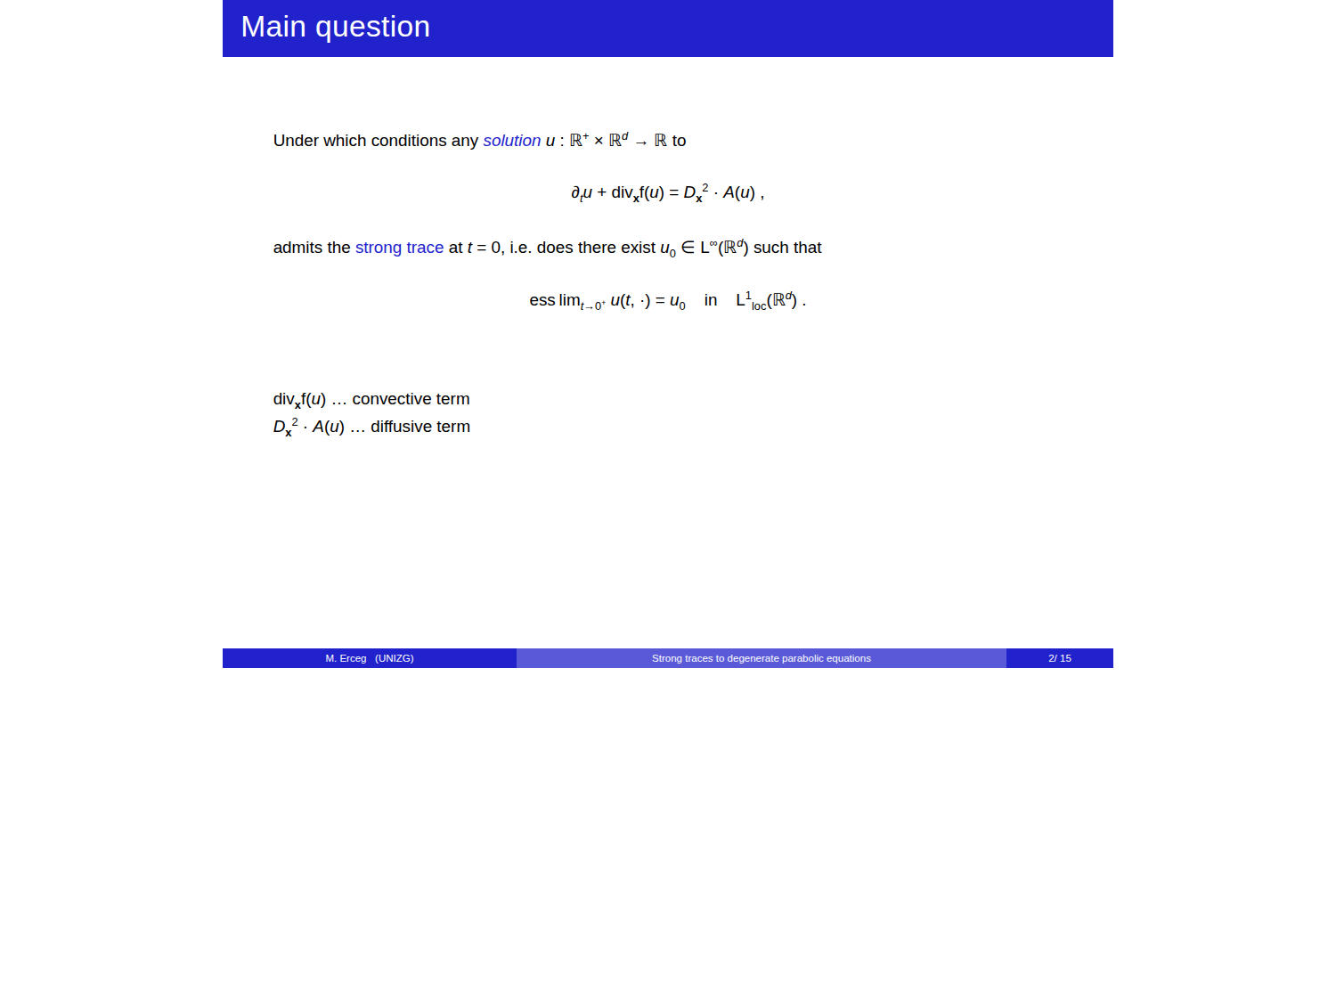Main question
Under which conditions any solution u : ℝ+ × ℝd → ℝ to
∂tu + divxf(u) = Dx2 · A(u) ,
admits the strong trace at t = 0, i.e. does there exist u0 ∈ L∞(ℝd) such that
ess limt→0+ u(t, ·) = u0 in L1loc(ℝd) .
divxf(u) … convective term
Dx2 · A(u) … diffusive term
M. Erceg (UNIZG)
Strong traces to degenerate parabolic equations
2/ 15